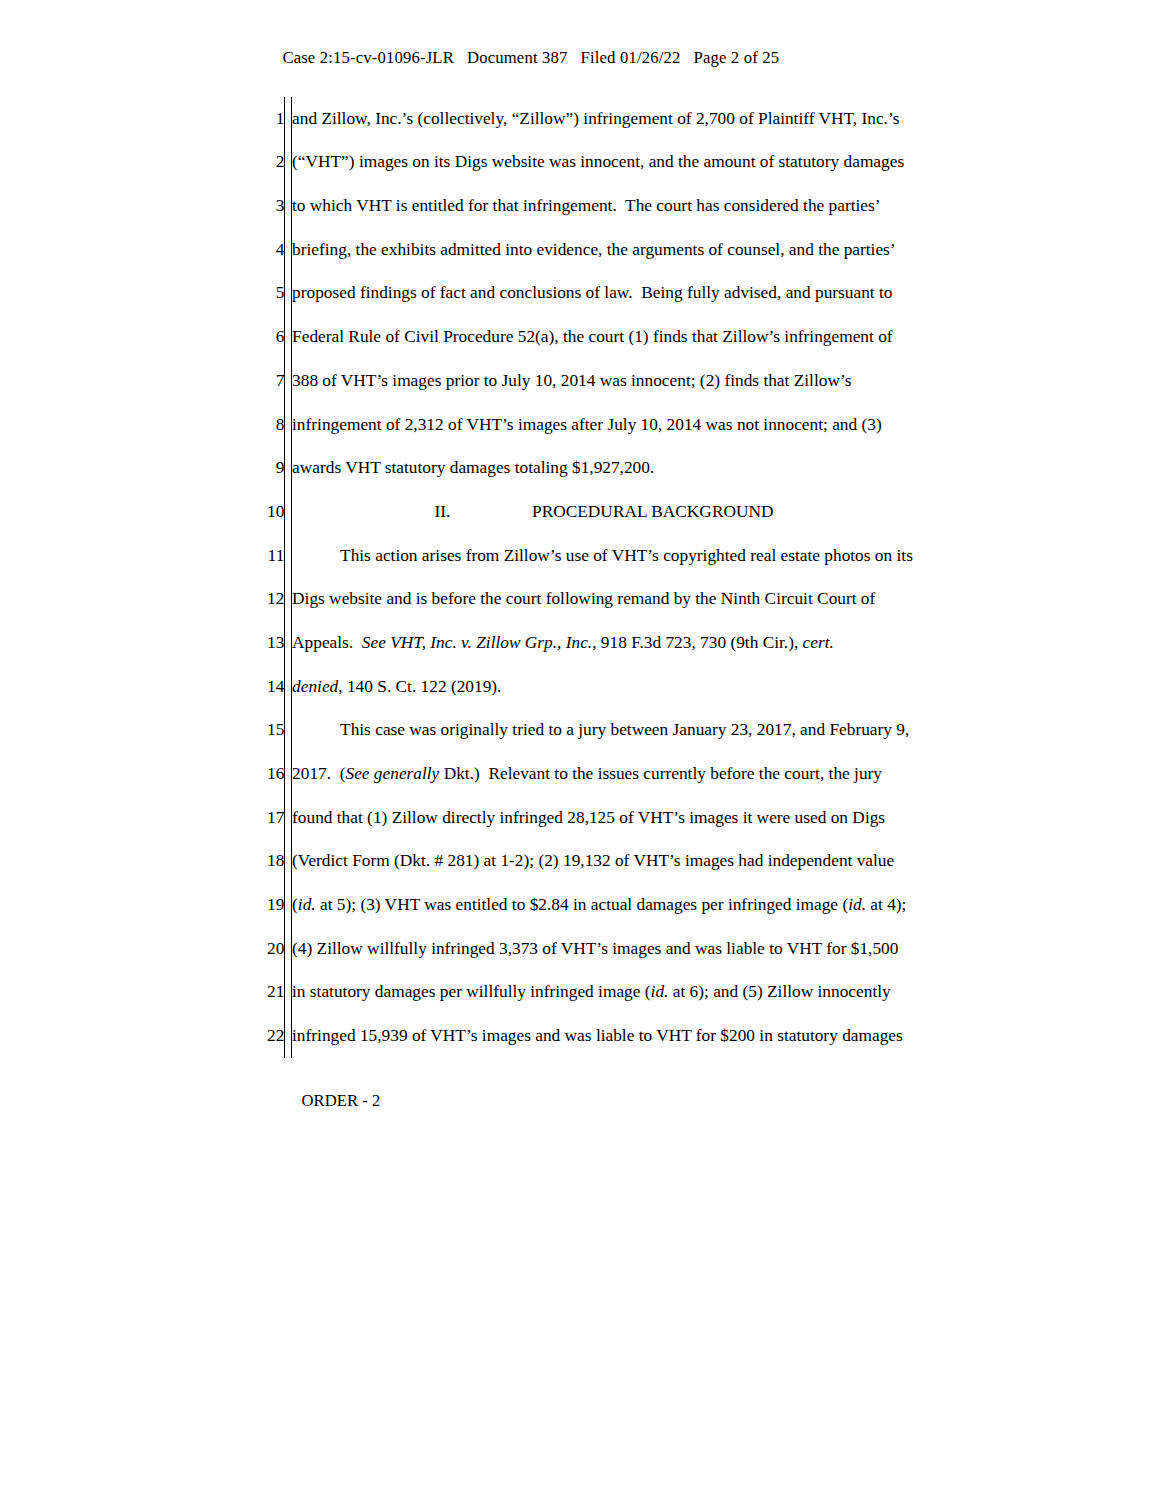Case 2:15-cv-01096-JLR Document 387 Filed 01/26/22 Page 2 of 25
| 1 2 3 4 5 6 7 8 9 10 11 12 13 14 15 16 17 18 19 20 21 22 | | and Zillow, Inc.’s (collectively, “Zillow”) infringement of 2,700 of Plaintiff VHT, Inc.’s (“VHT”) images on its Digs website was innocent, and the amount of statutory damages to which VHT is entitled for that infringement. The court has considered the parties’ briefing, the exhibits admitted into evidence, the arguments of counsel, and the parties’ proposed findings of fact and conclusions of law. Being fully advised, and pursuant to Federal Rule of Civil Procedure 52(a), the court (1) finds that Zillow’s infringement of 388 of VHT’s images prior to July 10, 2014 was innocent; (2) finds that Zillow’s infringement of 2,312 of VHT’s images after July 10, 2014 was not innocent; and (3) awards VHT statutory damages totaling $1,927,200. II. PROCEDURAL BACKGROUND This action arises from Zillow’s use of VHT’s copyrighted real estate photos on its Digs website and is before the court following remand by the Ninth Circuit Court of Appeals. See VHT, Inc. v. Zillow Grp., Inc. , 918 F.3d 723, 730 (9th Cir.), cert. denied , 140 S. Ct. 122 (2019). This case was originally tried to a jury between January 23, 2017, and February 9, 2017. ( See generally Dkt.) Relevant to the issues currently before the court, the jury found that (1) Zillow directly infringed 28,125 of VHT’s images it were used on Digs (Verdict Form (Dkt. # 281) at 1-2); (2) 19,132 of VHT’s images had independent value ( id. at 5); (3) VHT was entitled to $2.84 in actual damages per infringed image ( id. at 4); (4) Zillow willfully infringed 3,373 of VHT’s images and was liable to VHT for $1,500 in statutory damages per willfully infringed image ( id. at 6); and (5) Zillow innocently infringed 15,939 of VHT’s images and was liable to VHT for $200 in statutory damages |
ORDER - 2